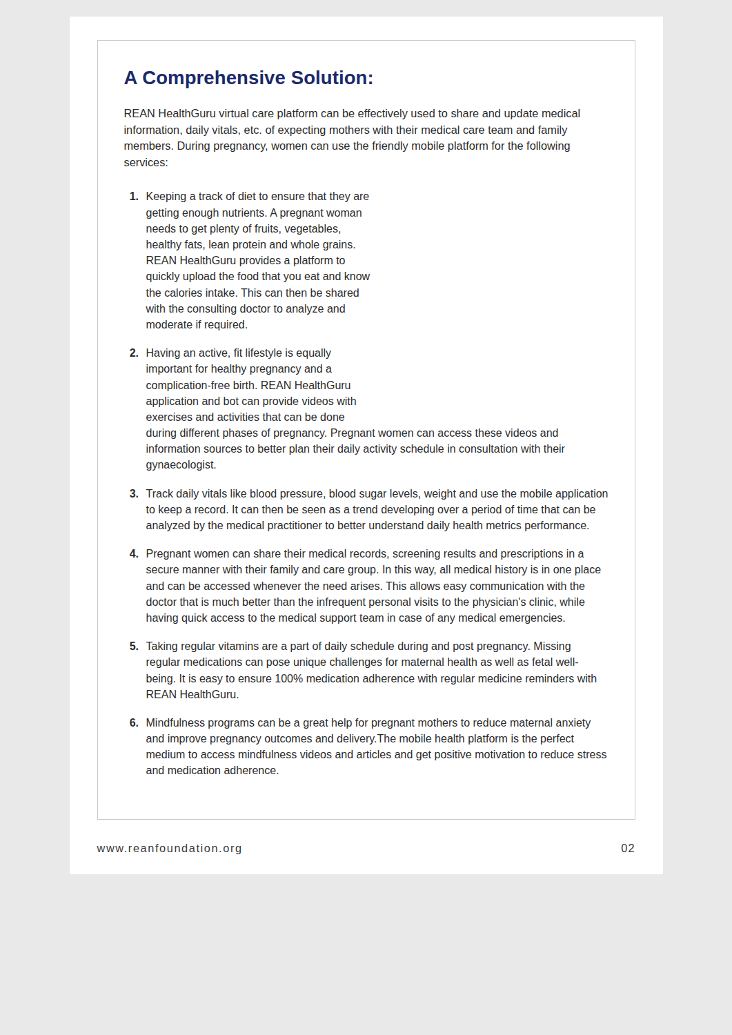A Comprehensive Solution:
REAN HealthGuru virtual care platform can be effectively used to share and update medical information, daily vitals, etc. of expecting mothers with their medical care team and family members. During pregnancy, women can use the friendly mobile platform for the following services:
Keeping a track of diet to ensure that they are getting enough nutrients. A pregnant woman needs to get plenty of fruits, vegetables, healthy fats, lean protein and whole grains. REAN HealthGuru provides a platform to quickly upload the food that you eat and know the calories intake. This can then be shared with the consulting doctor to analyze and moderate if required.
Having an active, fit lifestyle is equally important for healthy pregnancy and a complication-free birth. REAN HealthGuru application and bot can provide videos with exercises and activities that can be done during different phases of pregnancy. Pregnant women can access these videos and information sources to better plan their daily activity schedule in consultation with their gynaecologist.
Track daily vitals like blood pressure, blood sugar levels, weight and use the mobile application to keep a record. It can then be seen as a trend developing over a period of time that can be analyzed by the medical practitioner to better understand daily health metrics performance.
Pregnant women can share their medical records, screening results and prescriptions in a secure manner with their family and care group. In this way, all medical history is in one place and can be accessed whenever the need arises. This allows easy communication with the doctor that is much better than the infrequent personal visits to the physician's clinic, while having quick access to the medical support team in case of any medical emergencies.
Taking regular vitamins are a part of daily schedule during and post pregnancy. Missing regular medications can pose unique challenges for maternal health as well as fetal well-being. It is easy to ensure 100% medication adherence with regular medicine reminders with REAN HealthGuru.
Mindfulness programs can be a great help for pregnant mothers to reduce maternal anxiety and improve pregnancy outcomes and delivery.The mobile health platform is the perfect medium to access mindfulness videos and articles and get positive motivation to reduce stress and medication adherence.
www.reanfoundation.org 02